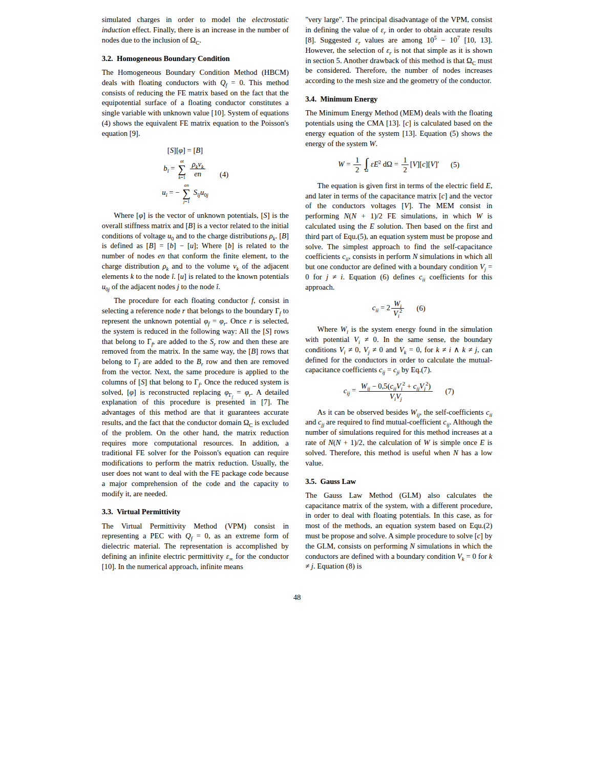simulated charges in order to model the electrostatic induction effect. Finally, there is an increase in the number of nodes due to the inclusion of ΩC.
3.2. Homogeneous Boundary Condition
The Homogeneous Boundary Condition Method (HBCM) deals with floating conductors with Qf = 0. This method consists of reducing the FE matrix based on the fact that the equipotential surface of a floating conductor constitutes a single variable with unknown value [10]. System of equations (4) shows the equivalent FE matrix equation to the Poisson's equation [9].
[S][φ] = [B]
bî = at∑k=1 ρkvk en
uî = − an∑j=1 Sîju0j
(4)
Where [φ] is the vector of unknown potentials, [S] is the overall stiffness matrix and [B] is a vector related to the initial conditions of voltage u0 and to the charge distributions ρk. [B] is defined as [B] = [b] − [u]; Where [b] is related to the number of nodes en that conform the finite element, to the charge distribution ρk and to the volume vk of the adjacent elements k to the node î. [u] is related to the known potentials u0j of the adjacent nodes j to the node î.
The procedure for each floating conductor f, consist in selecting a reference node r that belongs to the boundary Γf to represent the unknown potential φf = φr. Once r is selected, the system is reduced in the following way: All the [S] rows that belong to Γf, are added to the Sr row and then these are removed from the matrix. In the same way, the [B] rows that belong to Γf are added to the Br row and then are removed from the vector. Next, the same procedure is applied to the columns of [S] that belong to Γf. Once the reduced system is solved, [φ] is reconstructed replacing φΓf = φr. A detailed explanation of this procedure is presented in [7]. The advantages of this method are that it guarantees accurate results, and the fact that the conductor domain ΩC is excluded of the problem. On the other hand, the matrix reduction requires more computational resources. In addition, a traditional FE solver for the Poisson's equation can require modifications to perform the matrix reduction. Usually, the user does not want to deal with the FE package code because a major comprehension of the code and the capacity to modify it, are needed.
3.3. Virtual Permittivity
The Virtual Permittivity Method (VPM) consist in representing a PEC with Qf = 0, as an extreme form of dielectric material. The representation is accomplished by defining an infinite electric permittivity ε∞ for the conductor [10]. In the numerical approach, infinite means
"very large". The principal disadvantage of the VPM, consist in defining the value of εr in order to obtain accurate results [8]. Suggested εr values are among 105 − 107 [10, 13]. However, the selection of εr is not that simple as it is shown in section 5. Another drawback of this method is that ΩC must be considered. Therefore, the number of nodes increases according to the mesh size and the geometry of the conductor.
3.4. Minimum Energy
The Minimum Energy Method (MEM) deals with the floating potentials using the CMA [13]. [c] is calculated based on the energy equation of the system [13]. Equation (5) shows the energy of the system W.
W = 12 ∫Ω εE2 dΩ = 12[V][c][V]′
(5)
The equation is given first in terms of the electric field E, and later in terms of the capacitance matrix [c] and the vector of the conductors voltages [V]. The MEM consist in performing N(N + 1)/2 FE simulations, in which W is calculated using the E solution. Then based on the first and third part of Equ.(5), an equation system must be propose and solve. The simplest approach to find the self-capacitance coefficients cii, consists in perform N simulations in which all but one conductor are defined with a boundary condition Vj = 0 for j ≠ i. Equation (6) defines cii coefficients for this approach.
cii = 2Wi Vi2
(6)
Where Wi is the system energy found in the simulation with potential Vi ≠ 0. In the same sense, the boundary conditions Vi ≠ 0, Vj ≠ 0 and Vk = 0, for k ≠ i ∧ k ≠ j, can defined for the conductors in order to calculate the mutual-capacitance coefficients cij = cji by Eq.(7).
cij = Wij − 0,5(ciiVi2 + cjjVj2) ViVj
(7)
As it can be observed besides Wij, the self-coefficients cii and cjj are required to find mutual-coefficient cij. Although the number of simulations required for this method increases at a rate of N(N + 1)/2, the calculation of W is simple once E is solved. Therefore, this method is useful when N has a low value.
3.5. Gauss Law
The Gauss Law Method (GLM) also calculates the capacitance matrix of the system, with a different procedure, in order to deal with floating potentials. In this case, as for most of the methods, an equation system based on Equ.(2) must be propose and solve. A simple procedure to solve [c] by the GLM, consists on performing N simulations in which the conductors are defined with a boundary condition Vk = 0 for k ≠ j. Equation (8) is
48